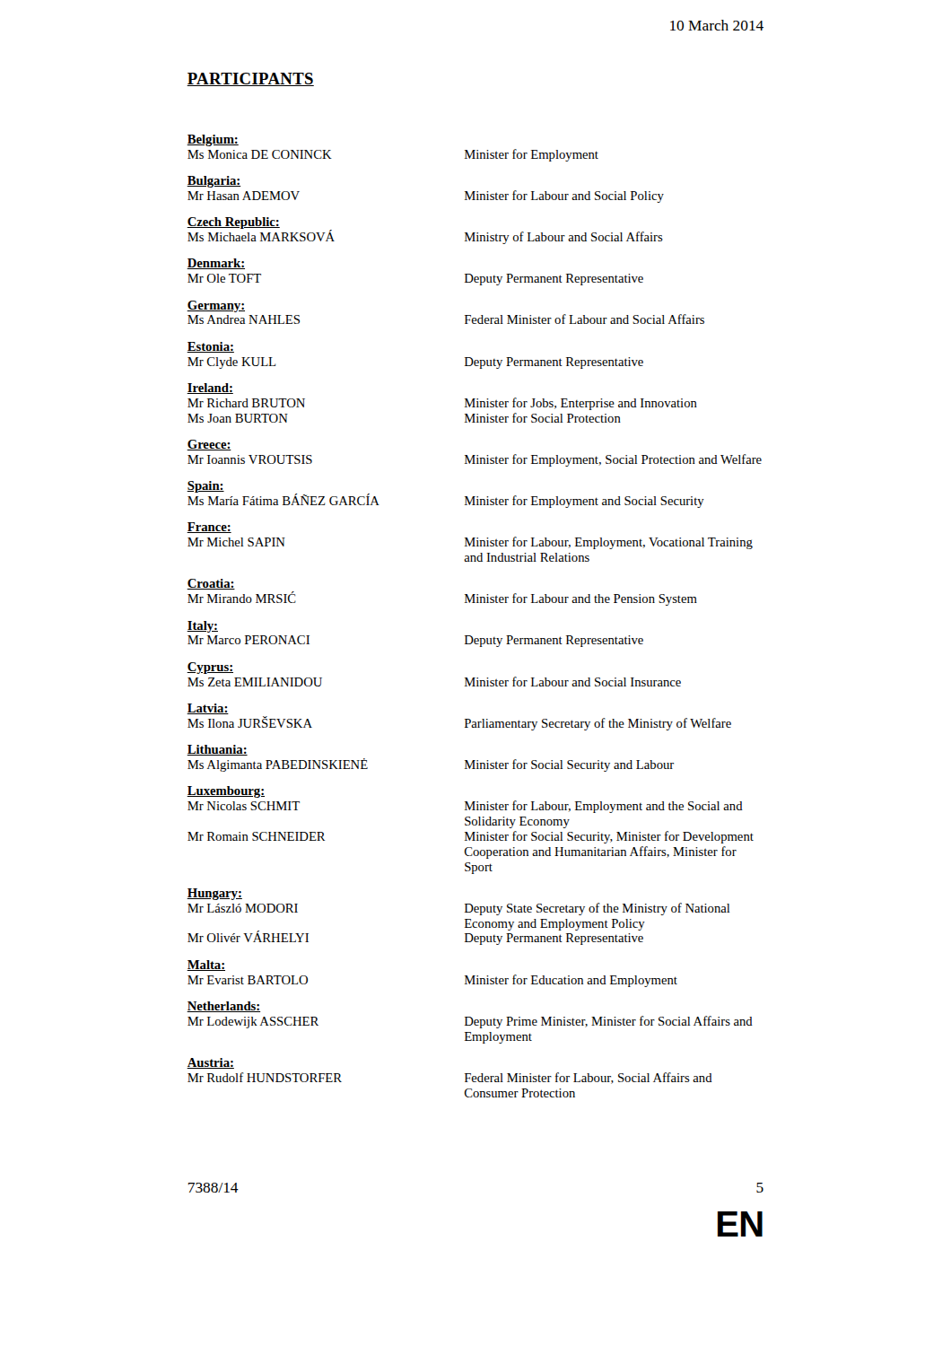10 March 2014
PARTICIPANTS
| Belgium: | |
| Ms Monica DE CONINCK | Minister for Employment |
| Bulgaria: | |
| Mr Hasan ADEMOV | Minister for Labour and Social Policy |
| Czech Republic: | |
| Ms Michaela MARKSOVÁ | Ministry of Labour and Social Affairs |
| Denmark: | |
| Mr Ole TOFT | Deputy Permanent Representative |
| Germany: | |
| Ms Andrea NAHLES | Federal Minister of Labour and Social Affairs |
| Estonia: | |
| Mr Clyde KULL | Deputy Permanent Representative |
| Ireland: | |
| Mr Richard BRUTON | Minister for Jobs, Enterprise and Innovation |
| Ms Joan BURTON | Minister for Social Protection |
| Greece: | |
| Mr Ioannis VROUTSIS | Minister for Employment, Social Protection and Welfare |
| Spain: | |
| Ms María Fátima BÁÑEZ GARCÍA | Minister for Employment and Social Security |
| France: | |
| Mr Michel SAPIN | Minister for Labour, Employment, Vocational Training and Industrial Relations |
| Croatia: | |
| Mr Mirando MRSIĆ | Minister for Labour and the Pension System |
| Italy: | |
| Mr Marco PERONACI | Deputy Permanent Representative |
| Cyprus: | |
| Ms Zeta EMILIANIDOU | Minister for Labour and Social Insurance |
| Latvia: | |
| Ms Ilona JURŠEVSKA | Parliamentary Secretary of the Ministry of Welfare |
| Lithuania: | |
| Ms Algimanta PABEDINSKIENĖ | Minister for Social Security and Labour |
| Luxembourg: | |
| Mr Nicolas SCHMIT | Minister for Labour, Employment and the Social and Solidarity Economy |
| Mr Romain SCHNEIDER | Minister for Social Security, Minister for Development Cooperation and Humanitarian Affairs, Minister for Sport |
| Hungary: | |
| Mr László MODORI | Deputy State Secretary of the Ministry of National Economy and Employment Policy |
| Mr Olivér VÁRHELYI | Deputy Permanent Representative |
| Malta: | |
| Mr Evarist BARTOLO | Minister for Education and Employment |
| Netherlands: | |
| Mr Lodewijk ASSCHER | Deputy Prime Minister, Minister for Social Affairs and Employment |
| Austria: | |
| Mr Rudolf HUNDSTORFER | Federal Minister for Labour, Social Affairs and Consumer Protection |
7388/14
5
EN